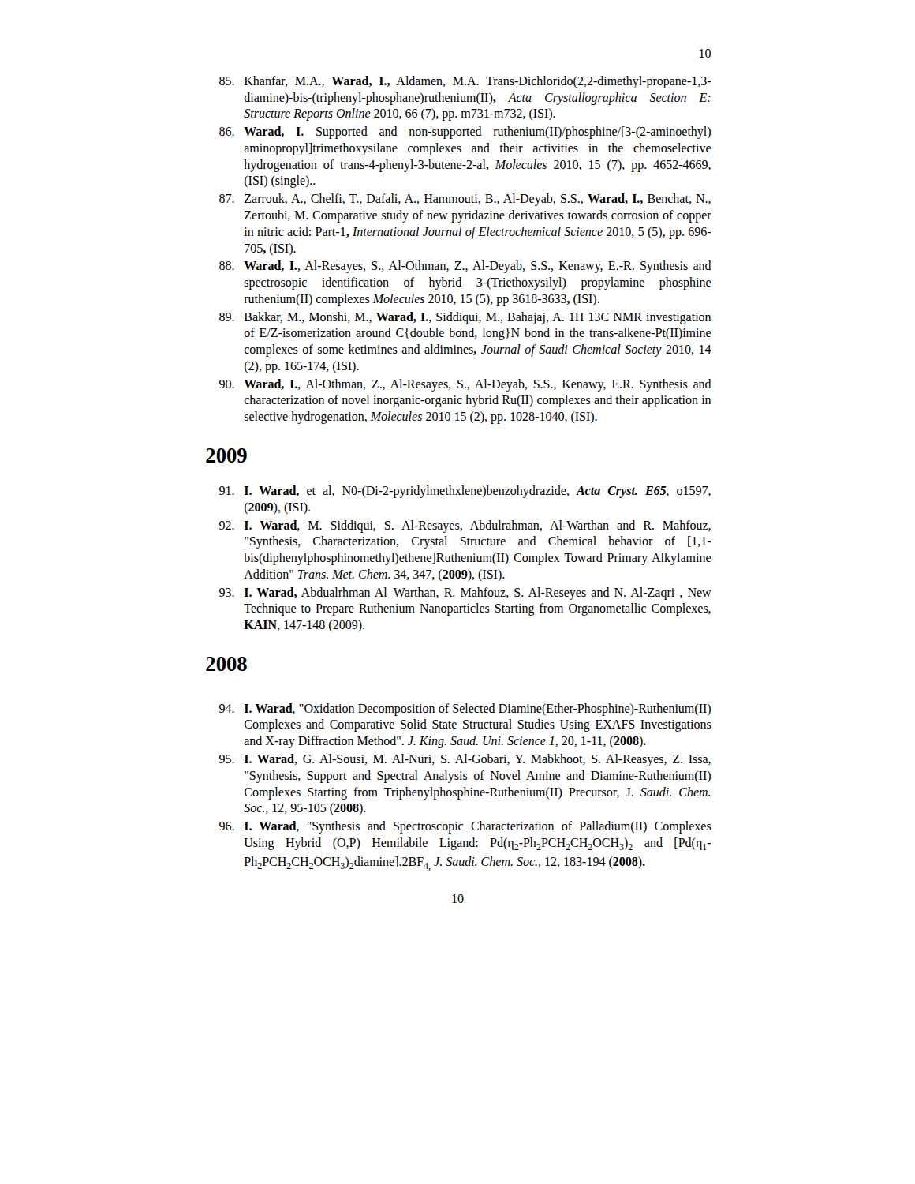10
Khanfar, M.A., Warad, I., Aldamen, M.A. Trans-Dichlorido(2,2-dimethyl-propane-1,3-diamine)-bis-(triphenyl-phosphane)ruthenium(II), Acta Crystallographica Section E: Structure Reports Online 2010, 66 (7), pp. m731-m732, (ISI).
Warad, I. Supported and non-supported ruthenium(II)/phosphine/[3-(2-aminoethyl) aminopropyl]trimethoxysilane complexes and their activities in the chemoselective hydrogenation of trans-4-phenyl-3-butene-2-al, Molecules 2010, 15 (7), pp. 4652-4669, (ISI) (single)..
Zarrouk, A., Chelfi, T., Dafali, A., Hammouti, B., Al-Deyab, S.S., Warad, I., Benchat, N., Zertoubi, M. Comparative study of new pyridazine derivatives towards corrosion of copper in nitric acid: Part-1, International Journal of Electrochemical Science 2010, 5 (5), pp. 696-705, (ISI).
Warad, I., Al-Resayes, S., Al-Othman, Z., Al-Deyab, S.S., Kenawy, E.-R. Synthesis and spectrosopic identification of hybrid 3-(Triethoxysilyl) propylamine phosphine ruthenium(II) complexes Molecules 2010, 15 (5), pp 3618-3633, (ISI).
Bakkar, M., Monshi, M., Warad, I., Siddiqui, M., Bahajaj, A. 1H 13C NMR investigation of E/Z-isomerization around C{double bond, long}N bond in the trans-alkene-Pt(II)imine complexes of some ketimines and aldimines, Journal of Saudi Chemical Society 2010, 14 (2), pp. 165-174, (ISI).
Warad, I., Al-Othman, Z., Al-Resayes, S., Al-Deyab, S.S., Kenawy, E.R. Synthesis and characterization of novel inorganic-organic hybrid Ru(II) complexes and their application in selective hydrogenation, Molecules 2010 15 (2), pp. 1028-1040, (ISI).
2009
I. Warad, et al, N0-(Di-2-pyridylmethxlene)benzohydrazide, Acta Cryst. E65, o1597, (2009), (ISI).
I. Warad, M. Siddiqui, S. Al-Resayes, Abdulrahman, Al-Warthan and R. Mahfouz, "Synthesis, Characterization, Crystal Structure and Chemical behavior of [1,1-bis(diphenylphosphinomethyl)ethene]Ruthenium(II) Complex Toward Primary Alkylamine Addition" Trans. Met. Chem. 34, 347, (2009), (ISI).
I. Warad, Abdualrhman Al–Warthan, R. Mahfouz, S. Al-Reseyes and N. Al-Zaqri , New Technique to Prepare Ruthenium Nanoparticles Starting from Organometallic Complexes, KAIN, 147-148 (2009).
2008
I. Warad, "Oxidation Decomposition of Selected Diamine(Ether-Phosphine)-Ruthenium(II) Complexes and Comparative Solid State Structural Studies Using EXAFS Investigations and X-ray Diffraction Method". J. King. Saud. Uni. Science 1, 20, 1-11, (2008).
I. Warad, G. Al-Sousi, M. Al-Nuri, S. Al-Gobari, Y. Mabkhoot, S. Al-Reasyes, Z. Issa, "Synthesis, Support and Spectral Analysis of Novel Amine and Diamine-Ruthenium(II) Complexes Starting from Triphenylphosphine-Ruthenium(II) Precursor, J. Saudi. Chem. Soc., 12, 95-105 (2008).
I. Warad, "Synthesis and Spectroscopic Characterization of Palladium(II) Complexes Using Hybrid (O,P) Hemilabile Ligand: Pd(η2-Ph2PCH2CH2OCH3)2 and [Pd(η1-Ph2PCH2CH2OCH3)2diamine].2BF4, J. Saudi. Chem. Soc., 12, 183-194 (2008).
10